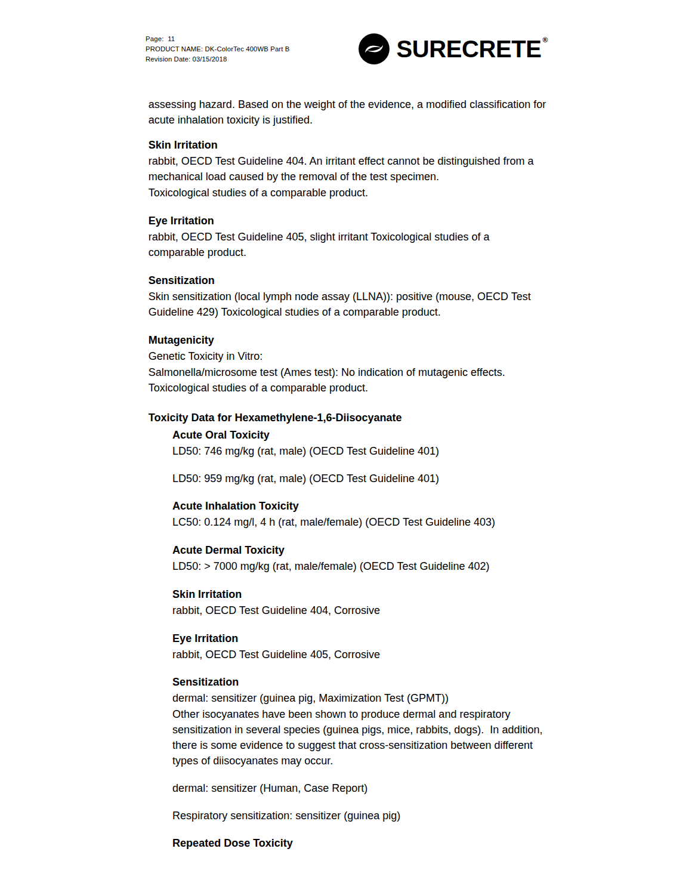Page: 11
PRODUCT NAME: DK-ColorTec 400WB Part B
Revision Date: 03/15/2018
SURECRETE®
assessing hazard. Based on the weight of the evidence, a modified classification for acute inhalation toxicity is justified.
Skin Irritation
rabbit, OECD Test Guideline 404. An irritant effect cannot be distinguished from a mechanical load caused by the removal of the test specimen.
Toxicological studies of a comparable product.
Eye Irritation
rabbit, OECD Test Guideline 405, slight irritant Toxicological studies of a comparable product.
Sensitization
Skin sensitization (local lymph node assay (LLNA)): positive (mouse, OECD Test Guideline 429) Toxicological studies of a comparable product.
Mutagenicity
Genetic Toxicity in Vitro:
Salmonella/microsome test (Ames test): No indication of mutagenic effects. Toxicological studies of a comparable product.
Toxicity Data for Hexamethylene-1,6-Diisocyanate
Acute Oral Toxicity
LD50: 746 mg/kg (rat, male) (OECD Test Guideline 401)
LD50: 959 mg/kg (rat, male) (OECD Test Guideline 401)
Acute Inhalation Toxicity
LC50: 0.124 mg/l, 4 h (rat, male/female) (OECD Test Guideline 403)
Acute Dermal Toxicity
LD50: > 7000 mg/kg (rat, male/female) (OECD Test Guideline 402)
Skin Irritation
rabbit, OECD Test Guideline 404, Corrosive
Eye Irritation
rabbit, OECD Test Guideline 405, Corrosive
Sensitization
dermal: sensitizer (guinea pig, Maximization Test (GPMT))
Other isocyanates have been shown to produce dermal and respiratory sensitization in several species (guinea pigs, mice, rabbits, dogs). In addition, there is some evidence to suggest that cross-sensitization between different types of diisocyanates may occur.
dermal: sensitizer (Human, Case Report)
Respiratory sensitization: sensitizer (guinea pig)
Repeated Dose Toxicity